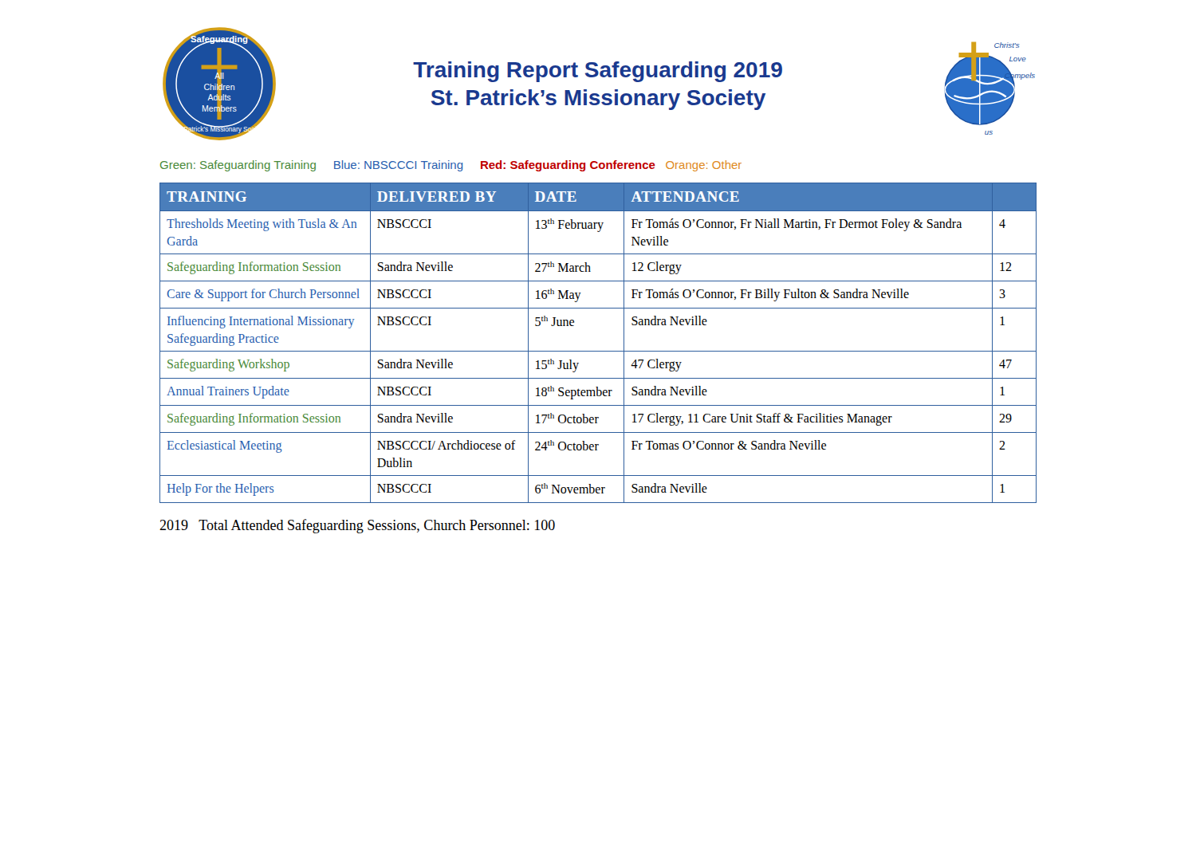Safeguarding All Children Adults Members St. Patrick's Missionary Society
Training Report Safeguarding 2019
St. Patrick’s Missionary Society
Christ's Love Compels us
Green: Safeguarding Training Blue: NBSCCCI Training Red: Safeguarding Conference Orange: Other
| TRAINING | DELIVERED BY | DATE | ATTENDANCE | |
| --- | --- | --- | --- | --- |
| Thresholds Meeting with Tusla & An Garda | NBSCCCI | 13 th February | Fr Tomás O’Connor, Fr Niall Martin, Fr Dermot Foley & Sandra Neville | 4 |
| Safeguarding Information Session | Sandra Neville | 27 th March | 12 Clergy | 12 |
| Care & Support for Church Personnel | NBSCCCI | 16 th May | Fr Tomás O’Connor, Fr Billy Fulton & Sandra Neville | 3 |
| Influencing International Missionary Safeguarding Practice | NBSCCCI | 5 th June | Sandra Neville | 1 |
| Safeguarding Workshop | Sandra Neville | 15 th July | 47 Clergy | 47 |
| Annual Trainers Update | NBSCCCI | 18 th September | Sandra Neville | 1 |
| Safeguarding Information Session | Sandra Neville | 17 th October | 17 Clergy, 11 Care Unit Staff & Facilities Manager | 29 |
| Ecclesiastical Meeting | NBSCCCI/ Archdiocese of Dublin | 24 th October | Fr Tomas O’Connor & Sandra Neville | 2 |
| Help For the Helpers | NBSCCCI | 6 th November | Sandra Neville | 1 |
2019 Total Attended Safeguarding Sessions, Church Personnel: 100